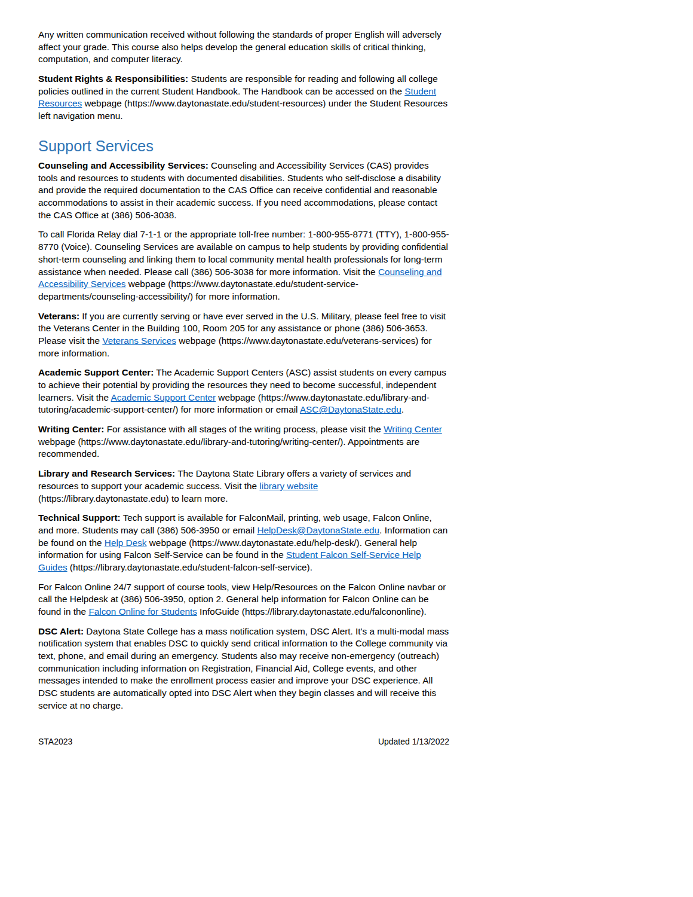Any written communication received without following the standards of proper English will adversely affect your grade. This course also helps develop the general education skills of critical thinking, computation, and computer literacy.
Student Rights & Responsibilities: Students are responsible for reading and following all college policies outlined in the current Student Handbook. The Handbook can be accessed on the Student Resources webpage (https://www.daytonastate.edu/student-resources) under the Student Resources left navigation menu.
Support Services
Counseling and Accessibility Services: Counseling and Accessibility Services (CAS) provides tools and resources to students with documented disabilities. Students who self-disclose a disability and provide the required documentation to the CAS Office can receive confidential and reasonable accommodations to assist in their academic success. If you need accommodations, please contact the CAS Office at (386) 506-3038.
To call Florida Relay dial 7-1-1 or the appropriate toll-free number: 1-800-955-8771 (TTY), 1-800-955-8770 (Voice). Counseling Services are available on campus to help students by providing confidential short-term counseling and linking them to local community mental health professionals for long-term assistance when needed. Please call (386) 506-3038 for more information. Visit the Counseling and Accessibility Services webpage (https://www.daytonastate.edu/student-service-departments/counseling-accessibility/) for more information.
Veterans: If you are currently serving or have ever served in the U.S. Military, please feel free to visit the Veterans Center in the Building 100, Room 205 for any assistance or phone (386) 506-3653. Please visit the Veterans Services webpage (https://www.daytonastate.edu/veterans-services) for more information.
Academic Support Center: The Academic Support Centers (ASC) assist students on every campus to achieve their potential by providing the resources they need to become successful, independent learners. Visit the Academic Support Center webpage (https://www.daytonastate.edu/library-and-tutoring/academic-support-center/) for more information or email ASC@DaytonaState.edu.
Writing Center: For assistance with all stages of the writing process, please visit the Writing Center webpage (https://www.daytonastate.edu/library-and-tutoring/writing-center/). Appointments are recommended.
Library and Research Services: The Daytona State Library offers a variety of services and resources to support your academic success. Visit the library website (https://library.daytonastate.edu) to learn more.
Technical Support: Tech support is available for FalconMail, printing, web usage, Falcon Online, and more. Students may call (386) 506-3950 or email HelpDesk@DaytonaState.edu. Information can be found on the Help Desk webpage (https://www.daytonastate.edu/help-desk/). General help information for using Falcon Self-Service can be found in the Student Falcon Self-Service Help Guides (https://library.daytonastate.edu/student-falcon-self-service).
For Falcon Online 24/7 support of course tools, view Help/Resources on the Falcon Online navbar or call the Helpdesk at (386) 506-3950, option 2. General help information for Falcon Online can be found in the Falcon Online for Students InfoGuide (https://library.daytonastate.edu/falcononline).
DSC Alert: Daytona State College has a mass notification system, DSC Alert. It's a multi-modal mass notification system that enables DSC to quickly send critical information to the College community via text, phone, and email during an emergency. Students also may receive non-emergency (outreach) communication including information on Registration, Financial Aid, College events, and other messages intended to make the enrollment process easier and improve your DSC experience. All DSC students are automatically opted into DSC Alert when they begin classes and will receive this service at no charge.
STA2023 Updated 1/13/2022